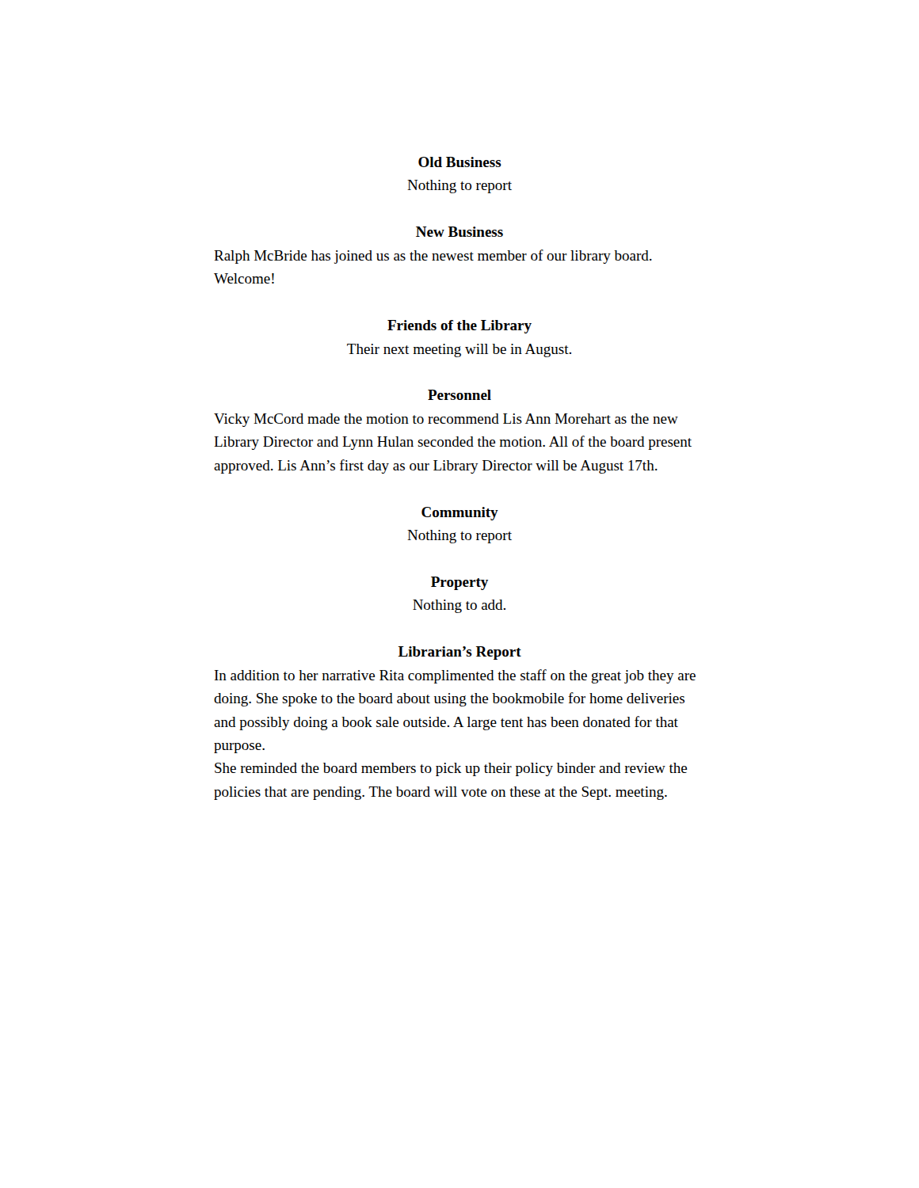Old Business
Nothing to report
New Business
Ralph McBride has joined us as the newest member of our library board. Welcome!
Friends of the Library
Their next meeting will be in August.
Personnel
Vicky McCord made the motion to recommend Lis Ann Morehart as the new Library Director and Lynn Hulan seconded the motion. All of the board present approved. Lis Ann’s first day as our Library Director will be August 17th.
Community
Nothing to report
Property
Nothing to add.
Librarian’s Report
In addition to her narrative Rita complimented the staff on the great job they are doing. She spoke to the board about using the bookmobile for home deliveries and possibly doing a book sale outside. A large tent has been donated for that purpose.
She reminded the board members to pick up their policy binder and review the policies that are pending. The board will vote on these at the Sept. meeting.